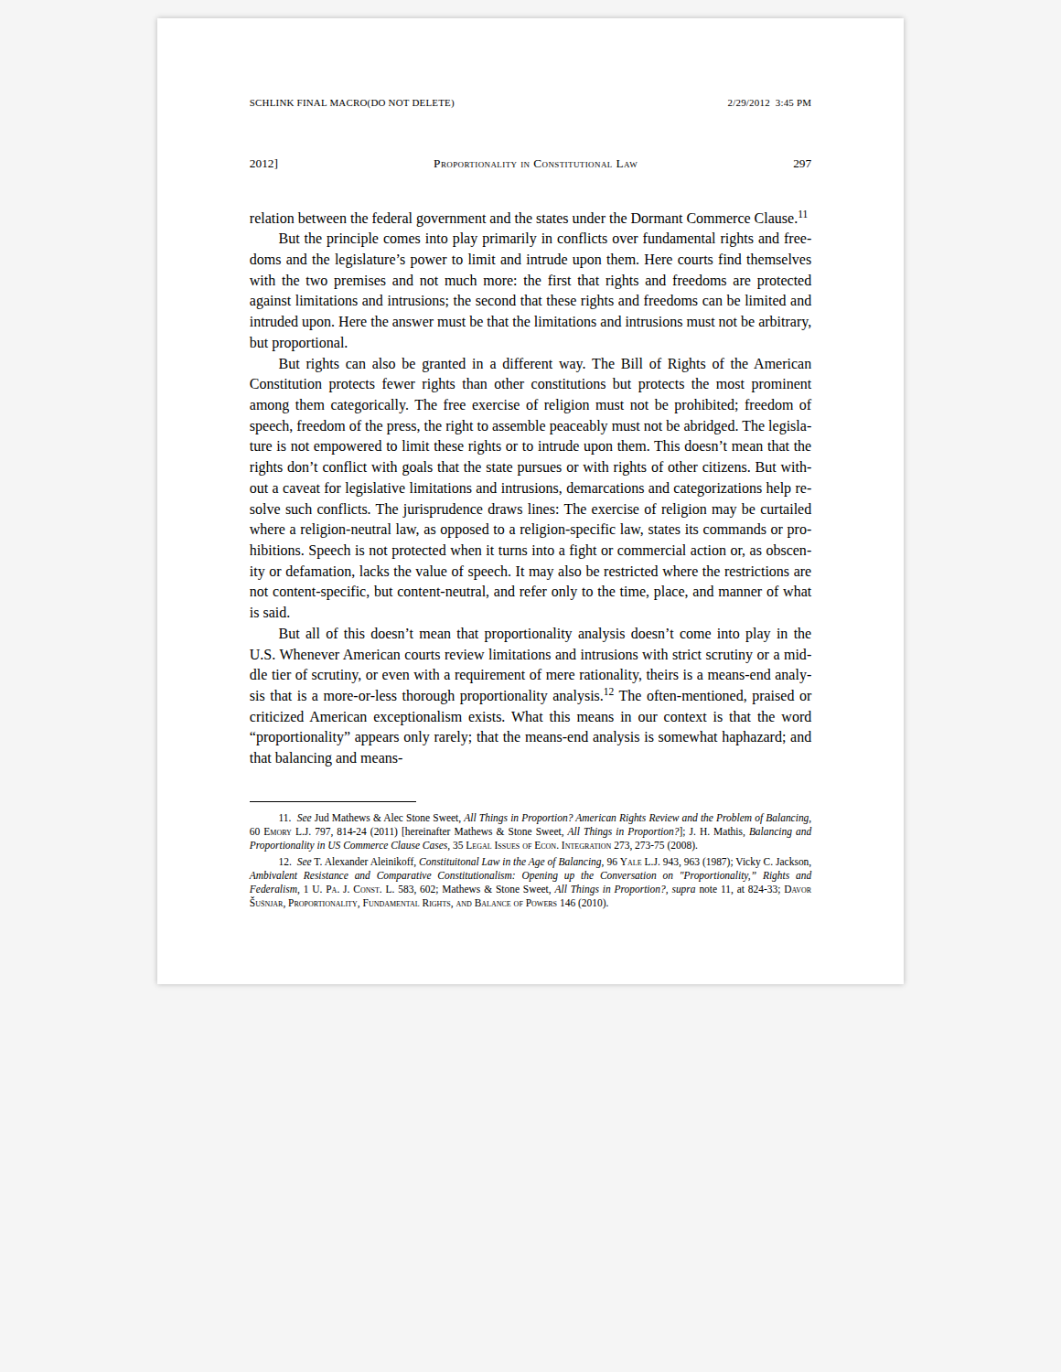Schlink Final Macro(Do Not Delete) 2/29/2012 3:45 PM
2012] Proportionality in Constitutional Law 297
relation between the federal government and the states under the Dormant Commerce Clause.11
But the principle comes into play primarily in conflicts over fundamental rights and freedoms and the legislature’s power to limit and intrude upon them. Here courts find themselves with the two premises and not much more: the first that rights and freedoms are protected against limitations and intrusions; the second that these rights and freedoms can be limited and intruded upon. Here the answer must be that the limitations and intrusions must not be arbitrary, but proportional.
But rights can also be granted in a different way. The Bill of Rights of the American Constitution protects fewer rights than other constitutions but protects the most prominent among them categorically. The free exercise of religion must not be prohibited; freedom of speech, freedom of the press, the right to assemble peaceably must not be abridged. The legislature is not empowered to limit these rights or to intrude upon them. This doesn’t mean that the rights don’t conflict with goals that the state pursues or with rights of other citizens. But without a caveat for legislative limitations and intrusions, demarcations and categorizations help resolve such conflicts. The jurisprudence draws lines: The exercise of religion may be curtailed where a religion-neutral law, as opposed to a religion-specific law, states its commands or prohibitions. Speech is not protected when it turns into a fight or commercial action or, as obscenity or defamation, lacks the value of speech. It may also be restricted where the restrictions are not content-specific, but content-neutral, and refer only to the time, place, and manner of what is said.
But all of this doesn’t mean that proportionality analysis doesn’t come into play in the U.S. Whenever American courts review limitations and intrusions with strict scrutiny or a middle tier of scrutiny, or even with a requirement of mere rationality, theirs is a means-end analysis that is a more-or-less thorough proportionality analysis.12 The often-mentioned, praised or criticized American exceptionalism exists. What this means in our context is that the word “proportionality” appears only rarely; that the means-end analysis is somewhat haphazard; and that balancing and means-
11. See Jud Mathews & Alec Stone Sweet, All Things in Proportion? American Rights Review and the Problem of Balancing, 60 Emory L.J. 797, 814-24 (2011) [hereinafter Mathews & Stone Sweet, All Things in Proportion?]; J. H. Mathis, Balancing and Proportionality in US Commerce Clause Cases, 35 Legal Issues of Econ. Integration 273, 273-75 (2008).
12. See T. Alexander Aleinikoff, Constituitonal Law in the Age of Balancing, 96 Yale L.J. 943, 963 (1987); Vicky C. Jackson, Ambivalent Resistance and Comparative Constitutionalism: Opening up the Conversation on "Proportionality,” Rights and Federalism, 1 U. Pa. J. Const. L. 583, 602; Mathews & Stone Sweet, All Things in Proportion?, supra note 11, at 824-33; Davor Šušnjar, Proportionality, Fundamental Rights, and Balance of Powers 146 (2010).